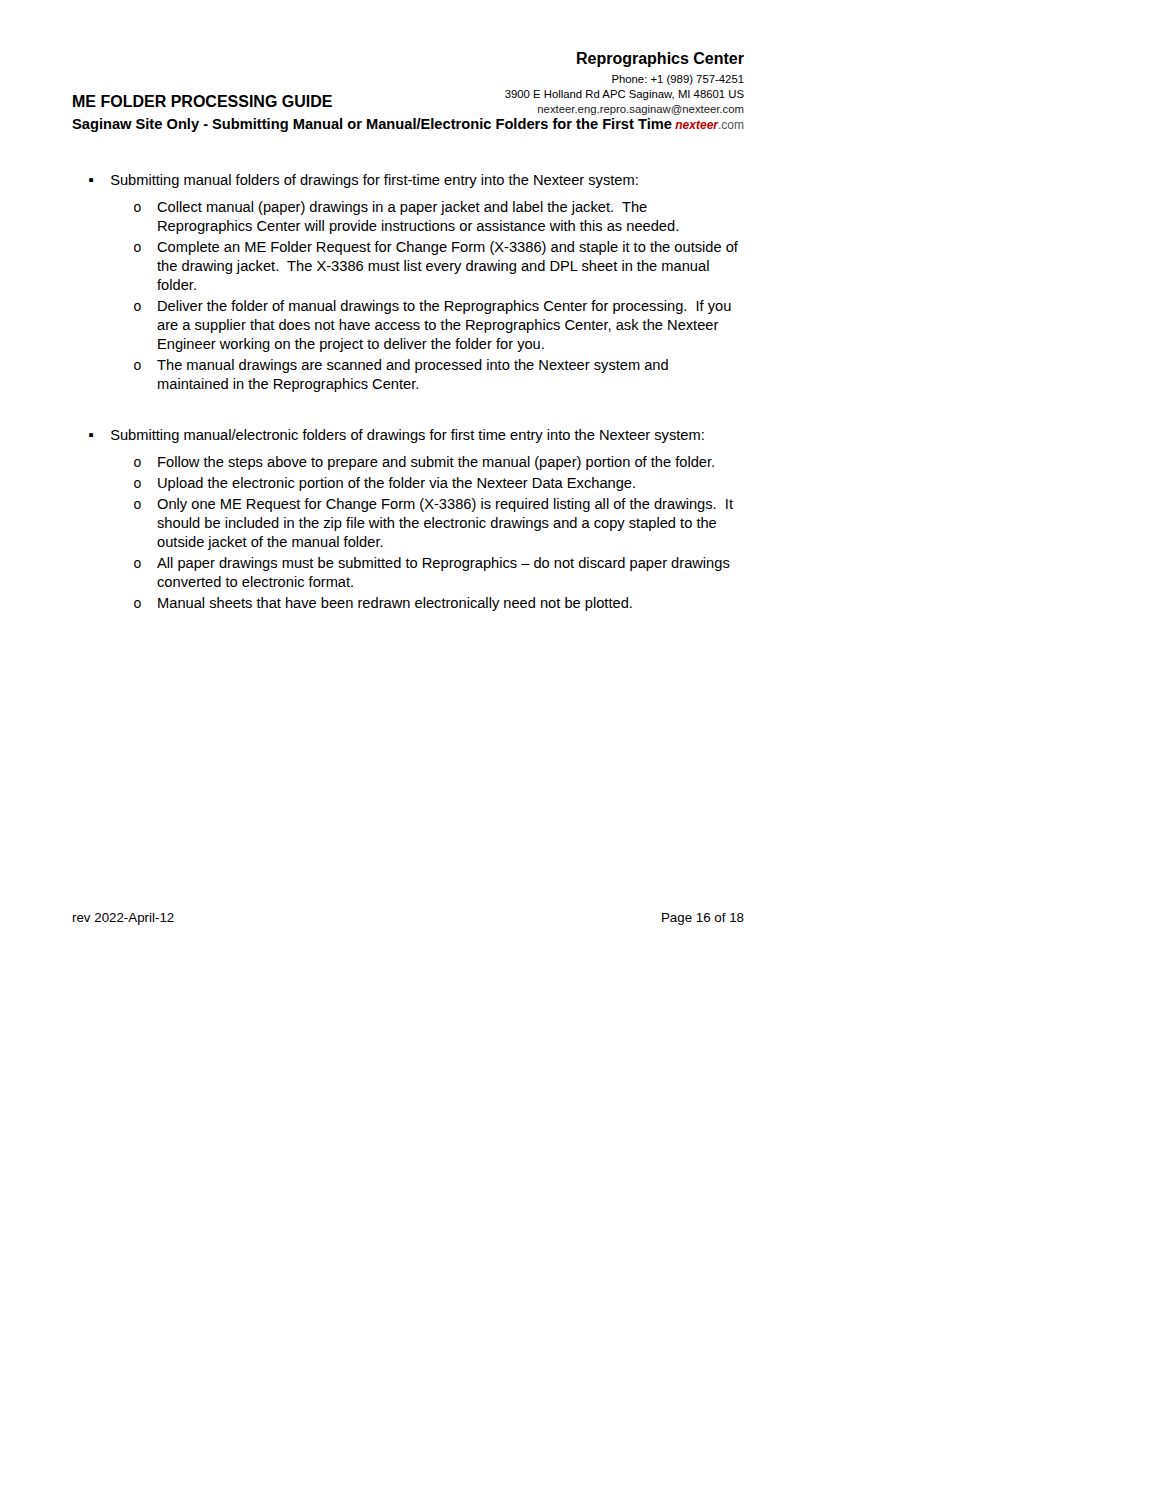Reprographics Center
Phone: +1 (989) 757-4251
3900 E Holland Rd APC Saginaw, MI 48601 US
nexteer.eng.repro.saginaw@nexteer.com
nexteer.com
ME FOLDER PROCESSING GUIDE
Saginaw Site Only - Submitting Manual or Manual/Electronic Folders for the First Time
Submitting manual folders of drawings for first-time entry into the Nexteer system:
Collect manual (paper) drawings in a paper jacket and label the jacket. The Reprographics Center will provide instructions or assistance with this as needed.
Complete an ME Folder Request for Change Form (X-3386) and staple it to the outside of the drawing jacket. The X-3386 must list every drawing and DPL sheet in the manual folder.
Deliver the folder of manual drawings to the Reprographics Center for processing. If you are a supplier that does not have access to the Reprographics Center, ask the Nexteer Engineer working on the project to deliver the folder for you.
The manual drawings are scanned and processed into the Nexteer system and maintained in the Reprographics Center.
Submitting manual/electronic folders of drawings for first time entry into the Nexteer system:
Follow the steps above to prepare and submit the manual (paper) portion of the folder.
Upload the electronic portion of the folder via the Nexteer Data Exchange.
Only one ME Request for Change Form (X-3386) is required listing all of the drawings. It should be included in the zip file with the electronic drawings and a copy stapled to the outside jacket of the manual folder.
All paper drawings must be submitted to Reprographics – do not discard paper drawings converted to electronic format.
Manual sheets that have been redrawn electronically need not be plotted.
rev 2022-April-12 Page 16 of 18